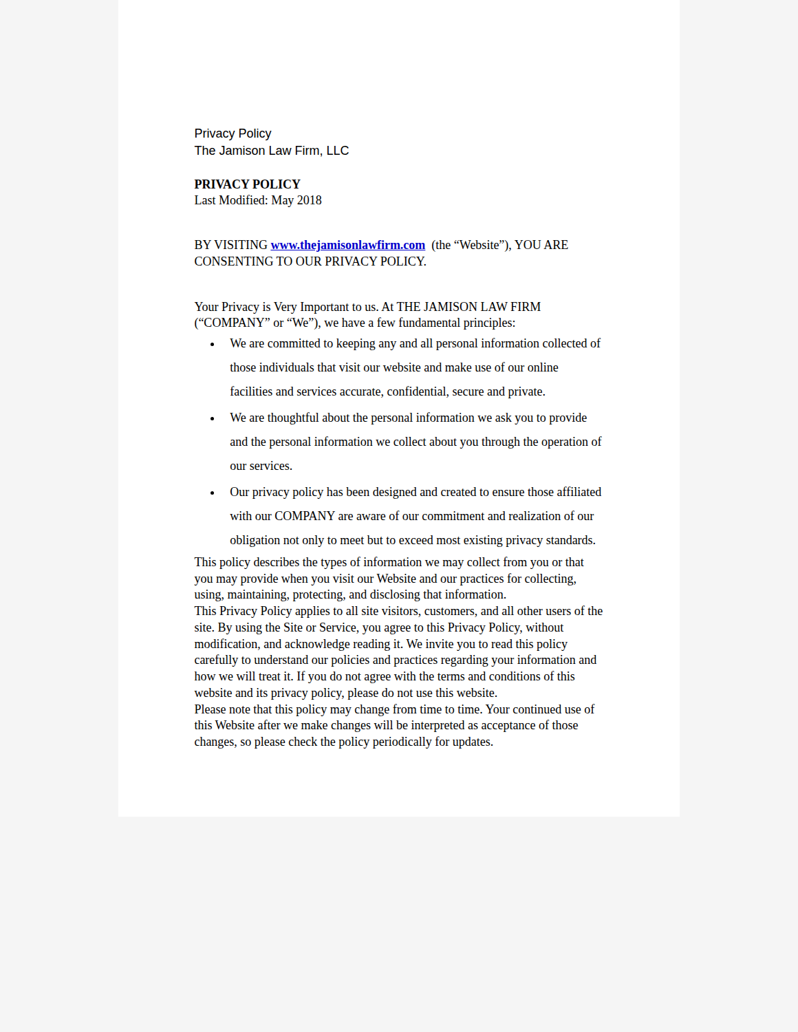Privacy Policy
The Jamison Law Firm, LLC
PRIVACY POLICY
Last Modified: May 2018
BY VISITING www.thejamisonlawfirm.com (the “Website”), YOU ARE CONSENTING TO OUR PRIVACY POLICY.
Your Privacy is Very Important to us. At THE JAMISON LAW FIRM (“COMPANY” or “We”), we have a few fundamental principles:
We are committed to keeping any and all personal information collected of those individuals that visit our website and make use of our online facilities and services accurate, confidential, secure and private.
We are thoughtful about the personal information we ask you to provide and the personal information we collect about you through the operation of our services.
Our privacy policy has been designed and created to ensure those affiliated with our COMPANY are aware of our commitment and realization of our obligation not only to meet but to exceed most existing privacy standards.
This policy describes the types of information we may collect from you or that you may provide when you visit our Website and our practices for collecting, using, maintaining, protecting, and disclosing that information.
This Privacy Policy applies to all site visitors, customers, and all other users of the site. By using the Site or Service, you agree to this Privacy Policy, without modification, and acknowledge reading it. We invite you to read this policy carefully to understand our policies and practices regarding your information and how we will treat it. If you do not agree with the terms and conditions of this website and its privacy policy, please do not use this website.
Please note that this policy may change from time to time. Your continued use of this Website after we make changes will be interpreted as acceptance of those changes, so please check the policy periodically for updates.